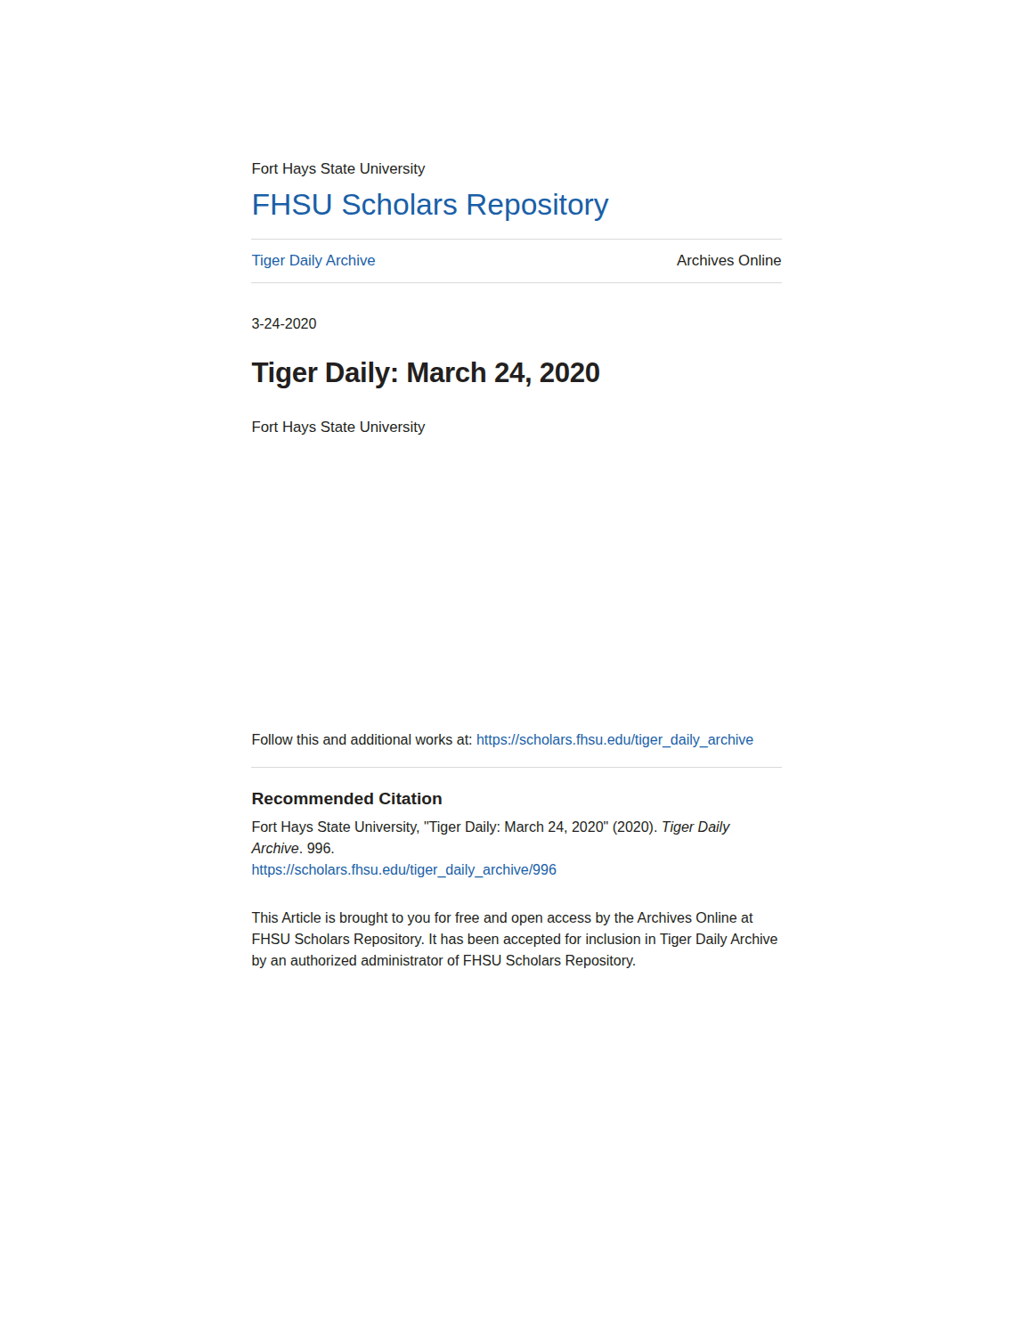Fort Hays State University
FHSU Scholars Repository
Tiger Daily Archive Archives Online
3-24-2020
Tiger Daily: March 24, 2020
Fort Hays State University
Follow this and additional works at: https://scholars.fhsu.edu/tiger_daily_archive
Recommended Citation
Fort Hays State University, "Tiger Daily: March 24, 2020" (2020). Tiger Daily Archive. 996.
https://scholars.fhsu.edu/tiger_daily_archive/996
This Article is brought to you for free and open access by the Archives Online at FHSU Scholars Repository. It has been accepted for inclusion in Tiger Daily Archive by an authorized administrator of FHSU Scholars Repository.